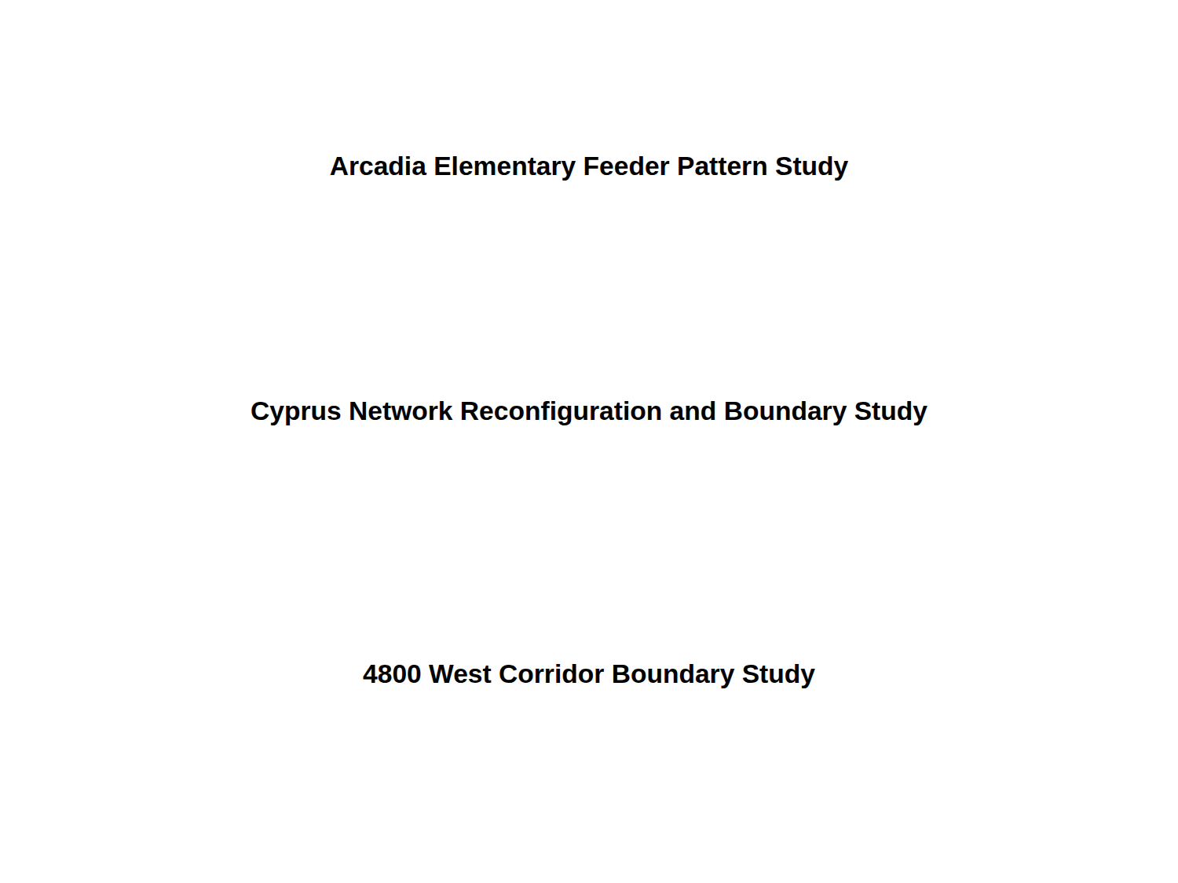Arcadia Elementary Feeder Pattern Study
Cyprus Network Reconfiguration and Boundary Study
4800 West Corridor Boundary Study